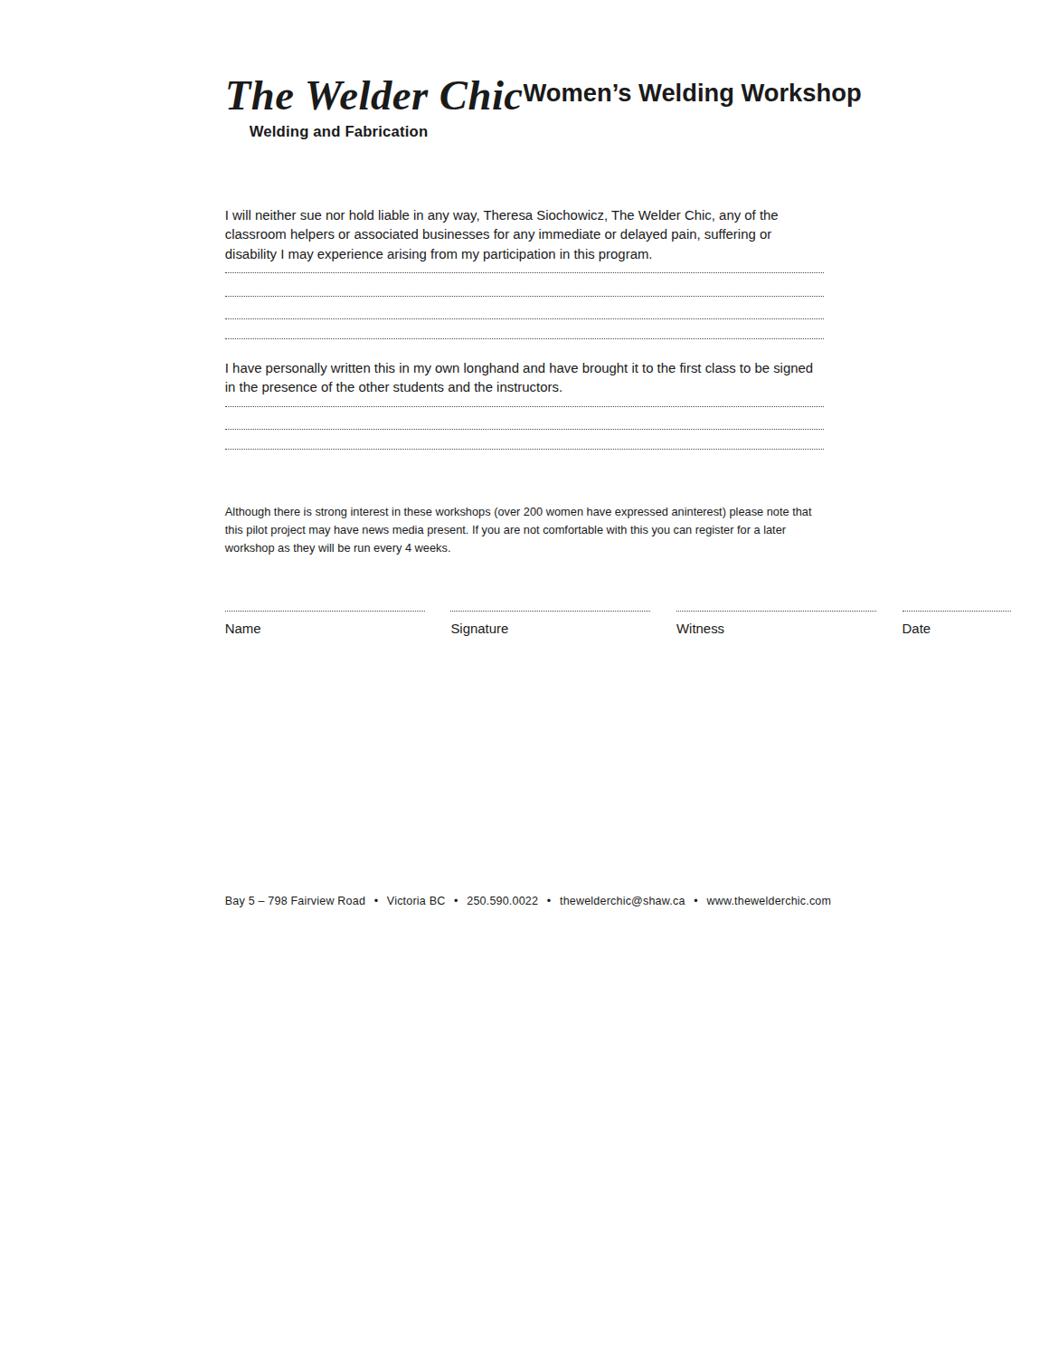The Welder Chic
Welding and Fabrication
Women’s Welding Workshop
I will neither sue nor hold liable in any way, Theresa Siochowicz, The Welder Chic, any of the classroom helpers or associated businesses for any immediate or delayed pain, suffering or disability I may experience arising from my participation in this program.
I have personally written this in my own longhand and have brought it to the first class to be signed in the presence of the other students and the instructors.
Although there is strong interest in these workshops (over 200 women have expressed aninterest) please note that this pilot project may have news media present. If you are not comfortable with this you can register for a later workshop as they will be run every 4 weeks.
Name
Signature
Witness
Date
Bay 5 – 798 Fairview Road • Victoria BC • 250.590.0022 • thewelderchic@shaw.ca • www.thewelderchic.com